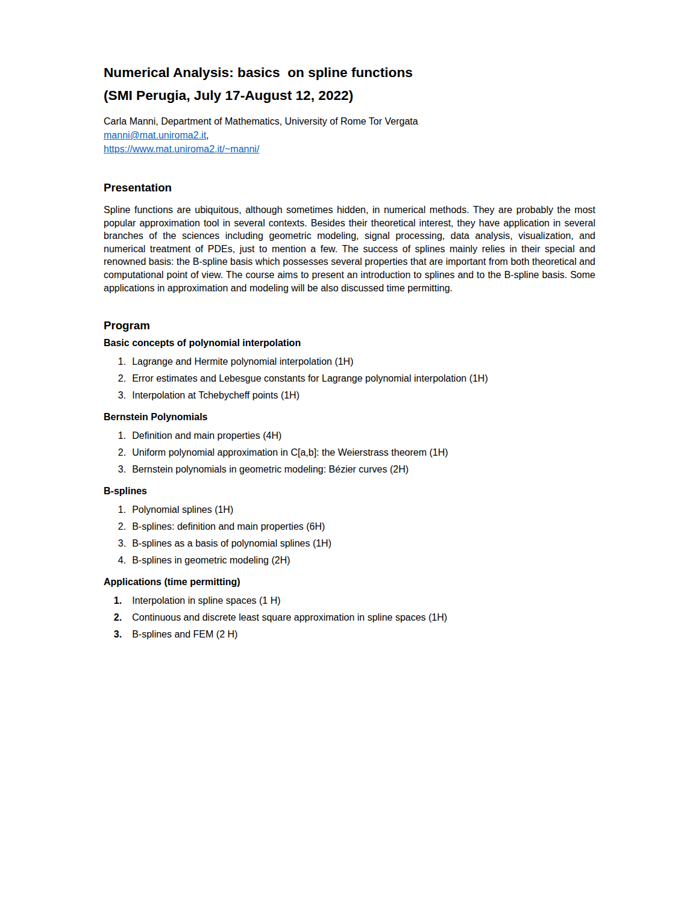Numerical Analysis: basics on spline functions (SMI Perugia, July 17-August 12, 2022)
Carla Manni, Department of Mathematics, University of Rome Tor Vergata
manni@mat.uniroma2.it,
https://www.mat.uniroma2.it/~manni/
Presentation
Spline functions are ubiquitous, although sometimes hidden, in numerical methods. They are probably the most popular approximation tool in several contexts. Besides their theoretical interest, they have application in several branches of the sciences including geometric modeling, signal processing, data analysis, visualization, and numerical treatment of PDEs, just to mention a few. The success of splines mainly relies in their special and renowned basis: the B-spline basis which possesses several properties that are important from both theoretical and computational point of view. The course aims to present an introduction to splines and to the B-spline basis. Some applications in approximation and modeling will be also discussed time permitting.
Program
Basic concepts of polynomial interpolation
Lagrange and Hermite polynomial interpolation (1H)
Error estimates and Lebesgue constants for Lagrange polynomial interpolation (1H)
Interpolation at Tchebycheff points (1H)
Bernstein Polynomials
Definition and main properties (4H)
Uniform polynomial approximation in C[a,b]: the Weierstrass theorem (1H)
Bernstein polynomials in geometric modeling: Bézier curves (2H)
B-splines
Polynomial splines (1H)
B-splines: definition and main properties (6H)
B-splines as a basis of polynomial splines (1H)
B-splines in geometric modeling (2H)
Applications (time permitting)
Interpolation in spline spaces (1 H)
Continuous and discrete least square approximation in spline spaces (1H)
B-splines and FEM (2 H)